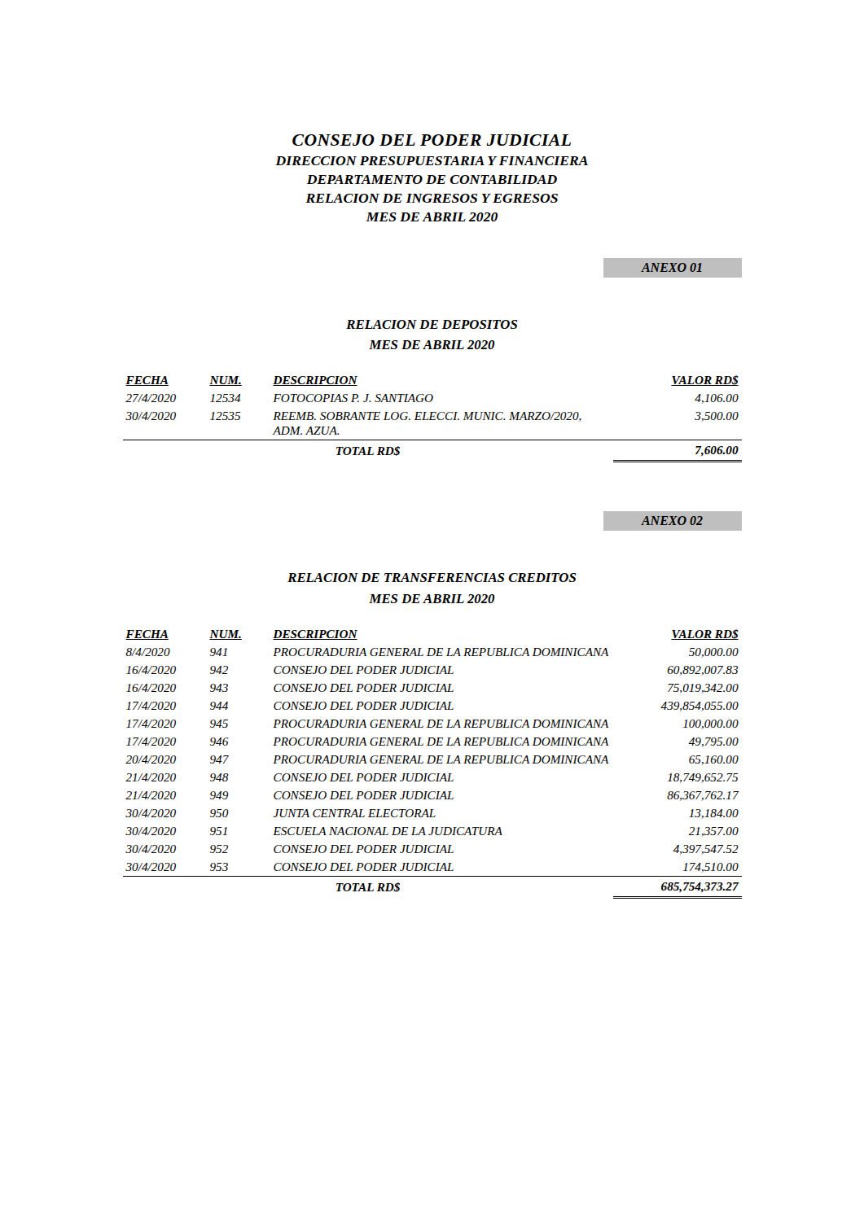CONSEJO DEL PODER JUDICIAL
DIRECCION PRESUPUESTARIA Y FINANCIERA
DEPARTAMENTO DE CONTABILIDAD
RELACION DE INGRESOS Y EGRESOS
MES DE ABRIL 2020
ANEXO 01
RELACION DE DEPOSITOS
MES DE ABRIL 2020
| FECHA | NUM. | DESCRIPCION | VALOR RD$ |
| --- | --- | --- | --- |
| 27/4/2020 | 12534 | FOTOCOPIAS P. J. SANTIAGO | 4,106.00 |
| 30/4/2020 | 12535 | REEMB. SOBRANTE LOG. ELECCI. MUNIC. MARZO/2020, ADM. AZUA. | 3,500.00 |
| TOTAL RD$ | 7,606.00 |
ANEXO 02
RELACION DE TRANSFERENCIAS CREDITOS
MES DE ABRIL 2020
| FECHA | NUM. | DESCRIPCION | VALOR RD$ |
| --- | --- | --- | --- |
| 8/4/2020 | 941 | PROCURADURIA GENERAL DE LA REPUBLICA DOMINICANA | 50,000.00 |
| 16/4/2020 | 942 | CONSEJO DEL PODER JUDICIAL | 60,892,007.83 |
| 16/4/2020 | 943 | CONSEJO DEL PODER JUDICIAL | 75,019,342.00 |
| 17/4/2020 | 944 | CONSEJO DEL PODER JUDICIAL | 439,854,055.00 |
| 17/4/2020 | 945 | PROCURADURIA GENERAL DE LA REPUBLICA DOMINICANA | 100,000.00 |
| 17/4/2020 | 946 | PROCURADURIA GENERAL DE LA REPUBLICA DOMINICANA | 49,795.00 |
| 20/4/2020 | 947 | PROCURADURIA GENERAL DE LA REPUBLICA DOMINICANA | 65,160.00 |
| 21/4/2020 | 948 | CONSEJO DEL PODER JUDICIAL | 18,749,652.75 |
| 21/4/2020 | 949 | CONSEJO DEL PODER JUDICIAL | 86,367,762.17 |
| 30/4/2020 | 950 | JUNTA CENTRAL ELECTORAL | 13,184.00 |
| 30/4/2020 | 951 | ESCUELA NACIONAL DE LA JUDICATURA | 21,357.00 |
| 30/4/2020 | 952 | CONSEJO DEL PODER JUDICIAL | 4,397,547.52 |
| 30/4/2020 | 953 | CONSEJO DEL PODER JUDICIAL | 174,510.00 |
| TOTAL RD$ | 685,754,373.27 |